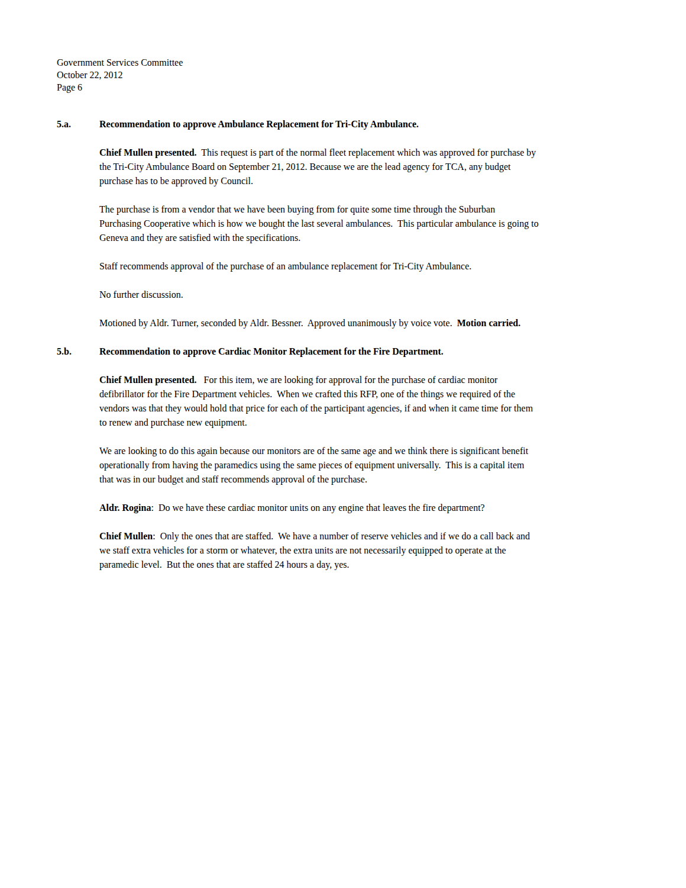Government Services Committee
October 22, 2012
Page 6
5.a.
Recommendation to approve Ambulance Replacement for Tri-City Ambulance.
Chief Mullen presented. This request is part of the normal fleet replacement which was approved for purchase by the Tri-City Ambulance Board on September 21, 2012. Because we are the lead agency for TCA, any budget purchase has to be approved by Council.
The purchase is from a vendor that we have been buying from for quite some time through the Suburban Purchasing Cooperative which is how we bought the last several ambulances. This particular ambulance is going to Geneva and they are satisfied with the specifications.
Staff recommends approval of the purchase of an ambulance replacement for Tri-City Ambulance.
No further discussion.
Motioned by Aldr. Turner, seconded by Aldr. Bessner. Approved unanimously by voice vote. Motion carried.
5.b.
Recommendation to approve Cardiac Monitor Replacement for the Fire Department.
Chief Mullen presented. For this item, we are looking for approval for the purchase of cardiac monitor defibrillator for the Fire Department vehicles. When we crafted this RFP, one of the things we required of the vendors was that they would hold that price for each of the participant agencies, if and when it came time for them to renew and purchase new equipment.
We are looking to do this again because our monitors are of the same age and we think there is significant benefit operationally from having the paramedics using the same pieces of equipment universally. This is a capital item that was in our budget and staff recommends approval of the purchase.
Aldr. Rogina: Do we have these cardiac monitor units on any engine that leaves the fire department?
Chief Mullen: Only the ones that are staffed. We have a number of reserve vehicles and if we do a call back and we staff extra vehicles for a storm or whatever, the extra units are not necessarily equipped to operate at the paramedic level. But the ones that are staffed 24 hours a day, yes.